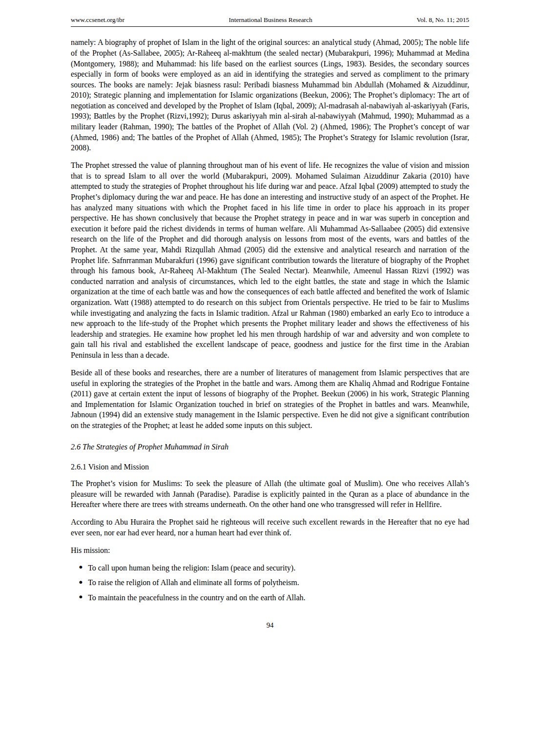www.ccsenet.org/ibr
International Business Research
Vol. 8, No. 11; 2015
namely: A biography of prophet of Islam in the light of the original sources: an analytical study (Ahmad, 2005); The noble life of the Prophet (As-Sallabee, 2005); Ar-Raheeq al-makhtum (the sealed nectar) (Mubarakpuri, 1996); Muhammad at Medina (Montgomery, 1988); and Muhammad: his life based on the earliest sources (Lings, 1983). Besides, the secondary sources especially in form of books were employed as an aid in identifying the strategies and served as compliment to the primary sources. The books are namely: Jejak biasness rasul: Peribadi biasness Muhammad bin Abdullah (Mohamed & Aizuddinur, 2010); Strategic planning and implementation for Islamic organizations (Beekun, 2006); The Prophet’s diplomacy: The art of negotiation as conceived and developed by the Prophet of Islam (Iqbal, 2009); Al-madrasah al-nabawiyah al-askariyyah (Faris, 1993); Battles by the Prophet (Rizvi,1992); Durus askariyyah min al-sirah al-nabawiyyah (Mahmud, 1990); Muhammad as a military leader (Rahman, 1990); The battles of the Prophet of Allah (Vol. 2) (Ahmed, 1986); The Prophet’s concept of war (Ahmed, 1986) and; The battles of the Prophet of Allah (Ahmed, 1985); The Prophet’s Strategy for Islamic revolution (Israr, 2008).
The Prophet stressed the value of planning throughout man of his event of life. He recognizes the value of vision and mission that is to spread Islam to all over the world (Mubarakpuri, 2009). Mohamed Sulaiman Aizuddinur Zakaria (2010) have attempted to study the strategies of Prophet throughout his life during war and peace. Afzal Iqbal (2009) attempted to study the Prophet’s diplomacy during the war and peace. He has done an interesting and instructive study of an aspect of the Prophet. He has analyzed many situations with which the Prophet faced in his life time in order to place his approach in its proper perspective. He has shown conclusively that because the Prophet strategy in peace and in war was superb in conception and execution it before paid the richest dividends in terms of human welfare. Ali Muhammad As-Sallaabee (2005) did extensive research on the life of the Prophet and did thorough analysis on lessons from most of the events, wars and battles of the Prophet. At the same year, Mahdi Rizqullah Ahmad (2005) did the extensive and analytical research and narration of the Prophet life. Safnrranman Mubarakfuri (1996) gave significant contribution towards the literature of biography of the Prophet through his famous book, Ar-Raheeq Al-Makhtum (The Sealed Nectar). Meanwhile, Ameenul Hassan Rizvi (1992) was conducted narration and analysis of circumstances, which led to the eight battles, the state and stage in which the Islamic organization at the time of each battle was and how the consequences of each battle affected and benefited the work of Islamic organization. Watt (1988) attempted to do research on this subject from Orientals perspective. He tried to be fair to Muslims while investigating and analyzing the facts in Islamic tradition. Afzal ur Rahman (1980) embarked an early Eco to introduce a new approach to the life-study of the Prophet which presents the Prophet military leader and shows the effectiveness of his leadership and strategies. He examine how prophet led his men through hardship of war and adversity and won complete to gain tall his rival and established the excellent landscape of peace, goodness and justice for the first time in the Arabian Peninsula in less than a decade.
Beside all of these books and researches, there are a number of literatures of management from Islamic perspectives that are useful in exploring the strategies of the Prophet in the battle and wars. Among them are Khaliq Ahmad and Rodrigue Fontaine (2011) gave at certain extent the input of lessons of biography of the Prophet. Beekun (2006) in his work, Strategic Planning and Implementation for Islamic Organization touched in brief on strategies of the Prophet in battles and wars. Meanwhile, Jabnoun (1994) did an extensive study management in the Islamic perspective. Even he did not give a significant contribution on the strategies of the Prophet; at least he added some inputs on this subject.
2.6 The Strategies of Prophet Muhammad in Sirah
2.6.1 Vision and Mission
The Prophet’s vision for Muslims: To seek the pleasure of Allah (the ultimate goal of Muslim). One who receives Allah’s pleasure will be rewarded with Jannah (Paradise). Paradise is explicitly painted in the Quran as a place of abundance in the Hereafter where there are trees with streams underneath. On the other hand one who transgressed will refer in Hellfire.
According to Abu Huraira the Prophet said he righteous will receive such excellent rewards in the Hereafter that no eye had ever seen, nor ear had ever heard, nor a human heart had ever think of.
His mission:
To call upon human being the religion: Islam (peace and security).
To raise the religion of Allah and eliminate all forms of polytheism.
To maintain the peacefulness in the country and on the earth of Allah.
94